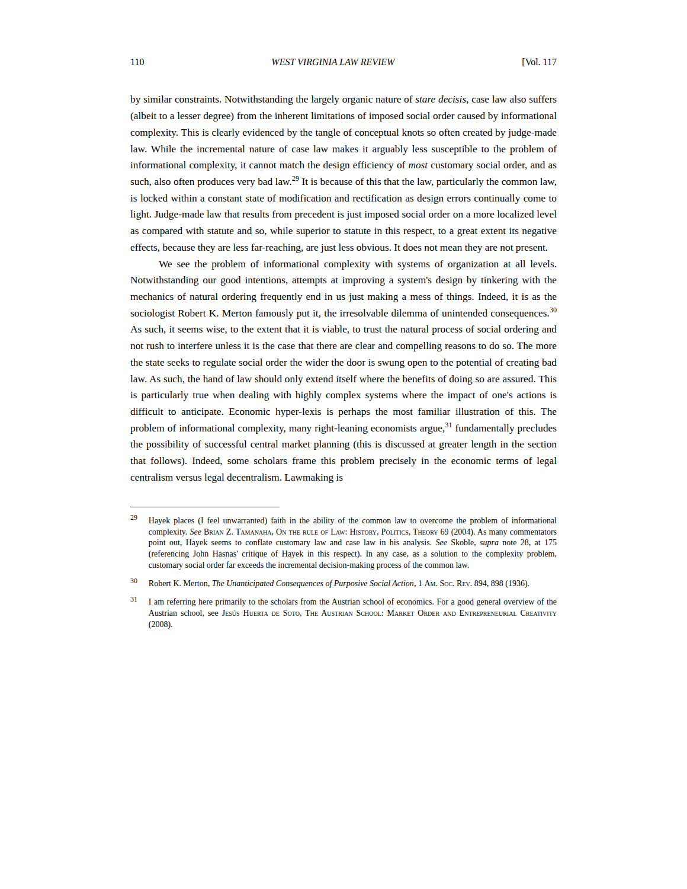110 WEST VIRGINIA LAW REVIEW [Vol. 117
by similar constraints. Notwithstanding the largely organic nature of stare decisis, case law also suffers (albeit to a lesser degree) from the inherent limitations of imposed social order caused by informational complexity. This is clearly evidenced by the tangle of conceptual knots so often created by judge-made law. While the incremental nature of case law makes it arguably less susceptible to the problem of informational complexity, it cannot match the design efficiency of most customary social order, and as such, also often produces very bad law.29 It is because of this that the law, particularly the common law, is locked within a constant state of modification and rectification as design errors continually come to light. Judge-made law that results from precedent is just imposed social order on a more localized level as compared with statute and so, while superior to statute in this respect, to a great extent its negative effects, because they are less far-reaching, are just less obvious. It does not mean they are not present.
We see the problem of informational complexity with systems of organization at all levels. Notwithstanding our good intentions, attempts at improving a system's design by tinkering with the mechanics of natural ordering frequently end in us just making a mess of things. Indeed, it is as the sociologist Robert K. Merton famously put it, the irresolvable dilemma of unintended consequences.30 As such, it seems wise, to the extent that it is viable, to trust the natural process of social ordering and not rush to interfere unless it is the case that there are clear and compelling reasons to do so. The more the state seeks to regulate social order the wider the door is swung open to the potential of creating bad law. As such, the hand of law should only extend itself where the benefits of doing so are assured. This is particularly true when dealing with highly complex systems where the impact of one's actions is difficult to anticipate. Economic hyper-lexis is perhaps the most familiar illustration of this. The problem of informational complexity, many right-leaning economists argue,31 fundamentally precludes the possibility of successful central market planning (this is discussed at greater length in the section that follows). Indeed, some scholars frame this problem precisely in the economic terms of legal centralism versus legal decentralism. Lawmaking is
29 Hayek places (I feel unwarranted) faith in the ability of the common law to overcome the problem of informational complexity. See Brian Z. Tamanaha, On the rule of Law: History, Politics, Theory 69 (2004). As many commentators point out, Hayek seems to conflate customary law and case law in his analysis. See Skoble, supra note 28, at 175 (referencing John Hasnas' critique of Hayek in this respect). In any case, as a solution to the complexity problem, customary social order far exceeds the incremental decision-making process of the common law.
30 Robert K. Merton, The Unanticipated Consequences of Purposive Social Action, 1 Am. Soc. Rev. 894, 898 (1936).
31 I am referring here primarily to the scholars from the Austrian school of economics. For a good general overview of the Austrian school, see Jesús Huerta de Soto, The Austrian School: Market Order and Entrepreneurial Creativity (2008).